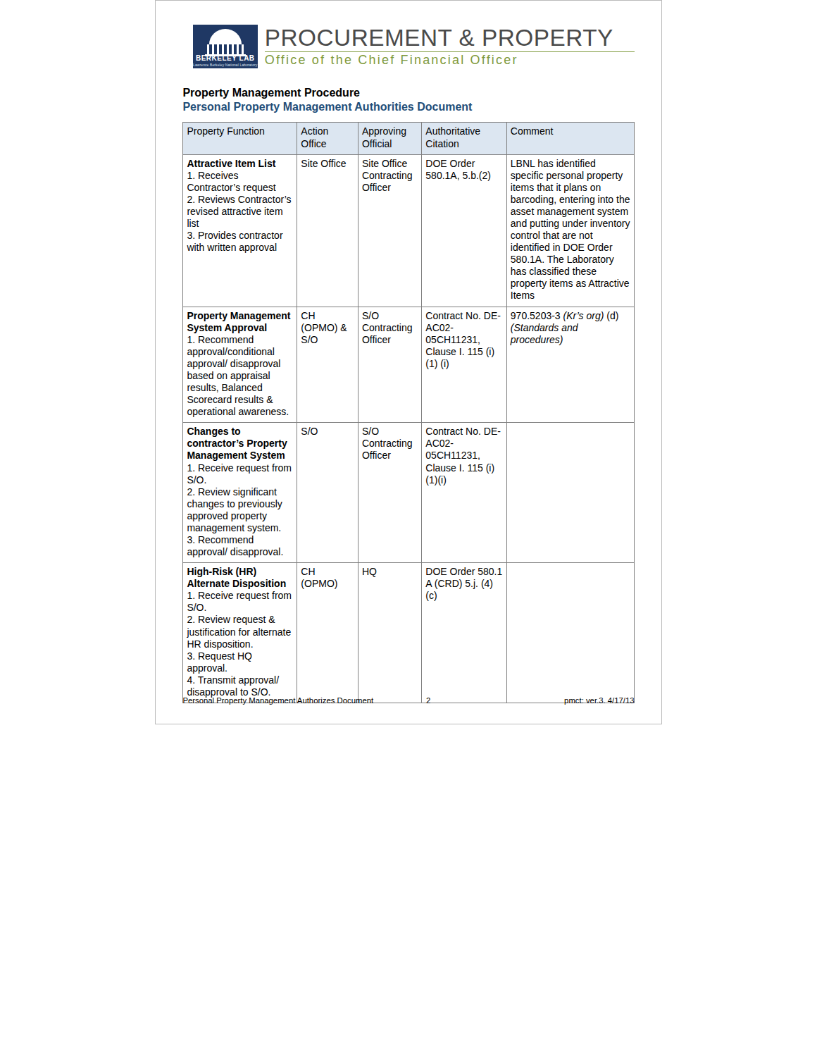BERKELEY LAB
Lawrence Berkeley National Laboratory
PROCUREMENT & PROPERTY
Office of the Chief Financial Officer
Property Management Procedure
Personal Property Management Authorities Document
| Property Function | Action Office | Approving Official | Authoritative Citation | Comment |
| --- | --- | --- | --- | --- |
| Attractive Item List 1. Receives Contractor’s request 2. Reviews Contractor’s revised attractive item list 3. Provides contractor with written approval | Site Office | Site Office Contracting Officer | DOE Order 580.1A, 5.b.(2) | LBNL has identified specific personal property items that it plans on barcoding, entering into the asset management system and putting under inventory control that are not identified in DOE Order 580.1A. The Laboratory has classified these property items as Attractive Items |
| Property Management System Approval 1. Recommend approval/conditional approval/ disapproval based on appraisal results, Balanced Scorecard results & operational awareness. | CH (OPMO) & S/O | S/O Contracting Officer | Contract No. DE-AC02-05CH11231, Clause I. 115 (i)(1) (i) | 970.5203-3 (Kr’s org) (d) (Standards and procedures) |
| Changes to contractor’s Property Management System 1. Receive request from S/O. 2. Review significant changes to previously approved property management system. 3. Recommend approval/ disapproval. | S/O | S/O Contracting Officer | Contract No. DE-AC02-05CH11231, Clause I. 115 (i)(1)(i) | |
| High-Risk (HR) Alternate Disposition 1. Receive request from S/O. 2. Review request & justification for alternate HR disposition. 3. Request HQ approval. 4. Transmit approval/ disapproval to S/O. | CH (OPMO) | HQ | DOE Order 580.1 A (CRD) 5.j. (4) (c) | |
Personal Property Management Authorizes Document
2
pmct: ver.3. 4/17/13